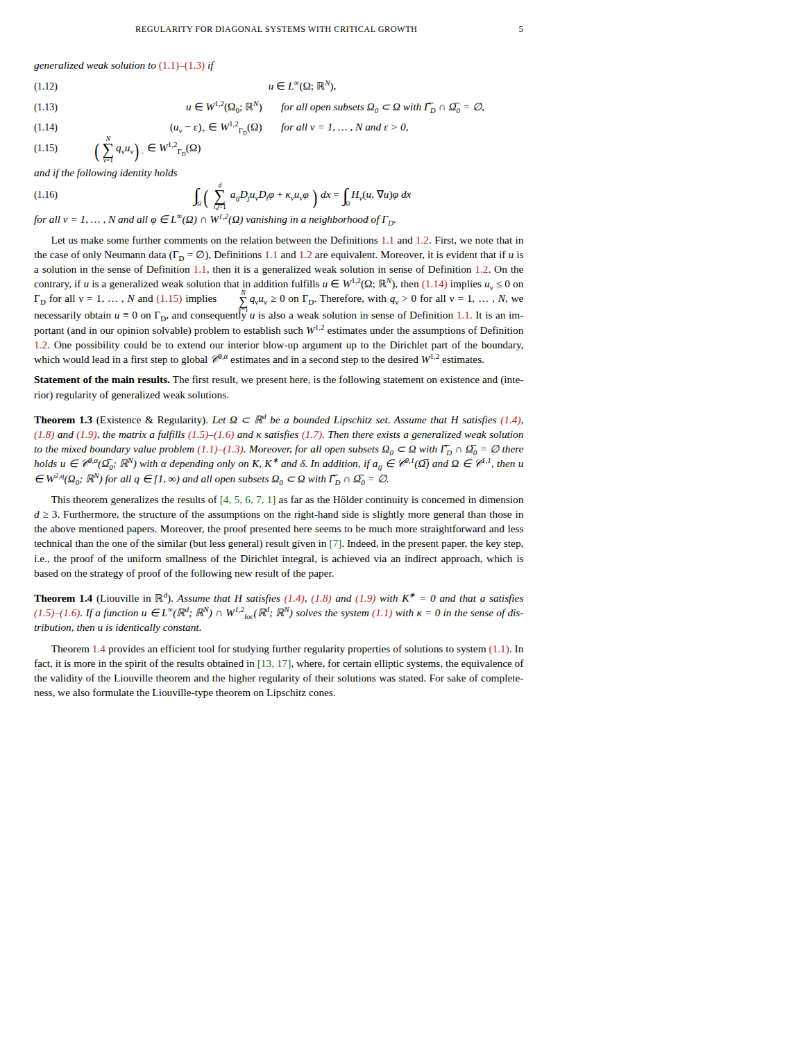REGULARITY FOR DIAGONAL SYSTEMS WITH CRITICAL GROWTH 5
generalized weak solution to (1.1)–(1.3) if
(1.12) u ∈ L∞(Ω; ℝN),
(1.13) u ∈ W1,2(Ω0; ℝN) for all open subsets Ω0 ⊂ Ω with Γ̅D ∩ Ω̅0 = ∅,
(1.14) (uν − ε)+ ∈ W1,2ΓD(Ω) for all ν = 1, … , N and ε > 0,
(1.15) (N∑ν=1 qνuν)− ∈ W1,2ΓD(Ω)
and if the following identity holds
(1.16) ∫Ω ( d∑i,j=1 aijDjuνDiφ + κνuνφ ) dx = ∫Ω Hν(u, ∇u)φ dx
for all ν = 1, … , N and all φ ∈ L∞(Ω) ∩ W1,2(Ω) vanishing in a neighborhood of ΓD.
Let us make some further comments on the relation between the Definitions 1.1 and 1.2. First, we note that in the case of only Neumann data (ΓD = ∅), Definitions 1.1 and 1.2 are equivalent. Moreover, it is evident that if u is a solution in the sense of Definition 1.1, then it is a generalized weak solution in sense of Definition 1.2. On the contrary, if u is a generalized weak solution that in addition fulfills u ∈ W1,2(Ω; ℝN), then (1.14) implies uν ≤ 0 on ΓD for all ν = 1, … , N and (1.15) implies N∑ν=1 qνuν ≥ 0 on ΓD. Therefore, with qν > 0 for all ν = 1, … , N, we necessarily obtain u ≡ 0 on ΓD, and consequently u is also a weak solution in sense of Definition 1.1. It is an important (and in our opinion solvable) problem to establish such W1,2 estimates under the assumptions of Definition 1.2. One possibility could be to extend our interior blow-up argument up to the Dirichlet part of the boundary, which would lead in a first step to global 𝒞0,α estimates and in a second step to the desired W1,2 estimates.
Statement of the main results. The first result, we present here, is the following statement on existence and (interior) regularity of generalized weak solutions.
Theorem 1.3 (Existence & Regularity). Let Ω ⊂ ℝd be a bounded Lipschitz set. Assume that H satisfies (1.4), (1.8) and (1.9), the matrix a fulfills (1.5)–(1.6) and κ satisfies (1.7). Then there exists a generalized weak solution to the mixed boundary value problem (1.1)–(1.3). Moreover, for all open subsets Ω0 ⊂ Ω with Γ̅D ∩ Ω̅0 = ∅ there holds u ∈ 𝒞0,α(Ω̅0; ℝN) with α depending only on K, K∗ and δ. In addition, if aij ∈ 𝒞0,1(Ω̅) and Ω ∈ 𝒞1,1, then u ∈ W2,q(Ω0; ℝN) for all q ∈ [1, ∞) and all open subsets Ω0 ⊂ Ω with Γ̅D ∩ Ω̅0 = ∅.
This theorem generalizes the results of [4, 5, 6, 7, 1] as far as the Hölder continuity is concerned in dimension d ≥ 3. Furthermore, the structure of the assumptions on the right-hand side is slightly more general than those in the above mentioned papers. Moreover, the proof presented here seems to be much more straightforward and less technical than the one of the similar (but less general) result given in [7]. Indeed, in the present paper, the key step, i.e., the proof of the uniform smallness of the Dirichlet integral, is achieved via an indirect approach, which is based on the strategy of proof of the following new result of the paper.
Theorem 1.4 (Liouville in ℝd). Assume that H satisfies (1.4), (1.8) and (1.9) with K∗ = 0 and that a satisfies (1.5)–(1.6). If a function u ∈ L∞(ℝd; ℝN) ∩ W1,2loc(ℝd; ℝN) solves the system (1.1) with κ = 0 in the sense of distribution, then u is identically constant.
Theorem 1.4 provides an efficient tool for studying further regularity properties of solutions to system (1.1). In fact, it is more in the spirit of the results obtained in [13, 17], where, for certain elliptic systems, the equivalence of the validity of the Liouville theorem and the higher regularity of their solutions was stated. For sake of completeness, we also formulate the Liouville-type theorem on Lipschitz cones.